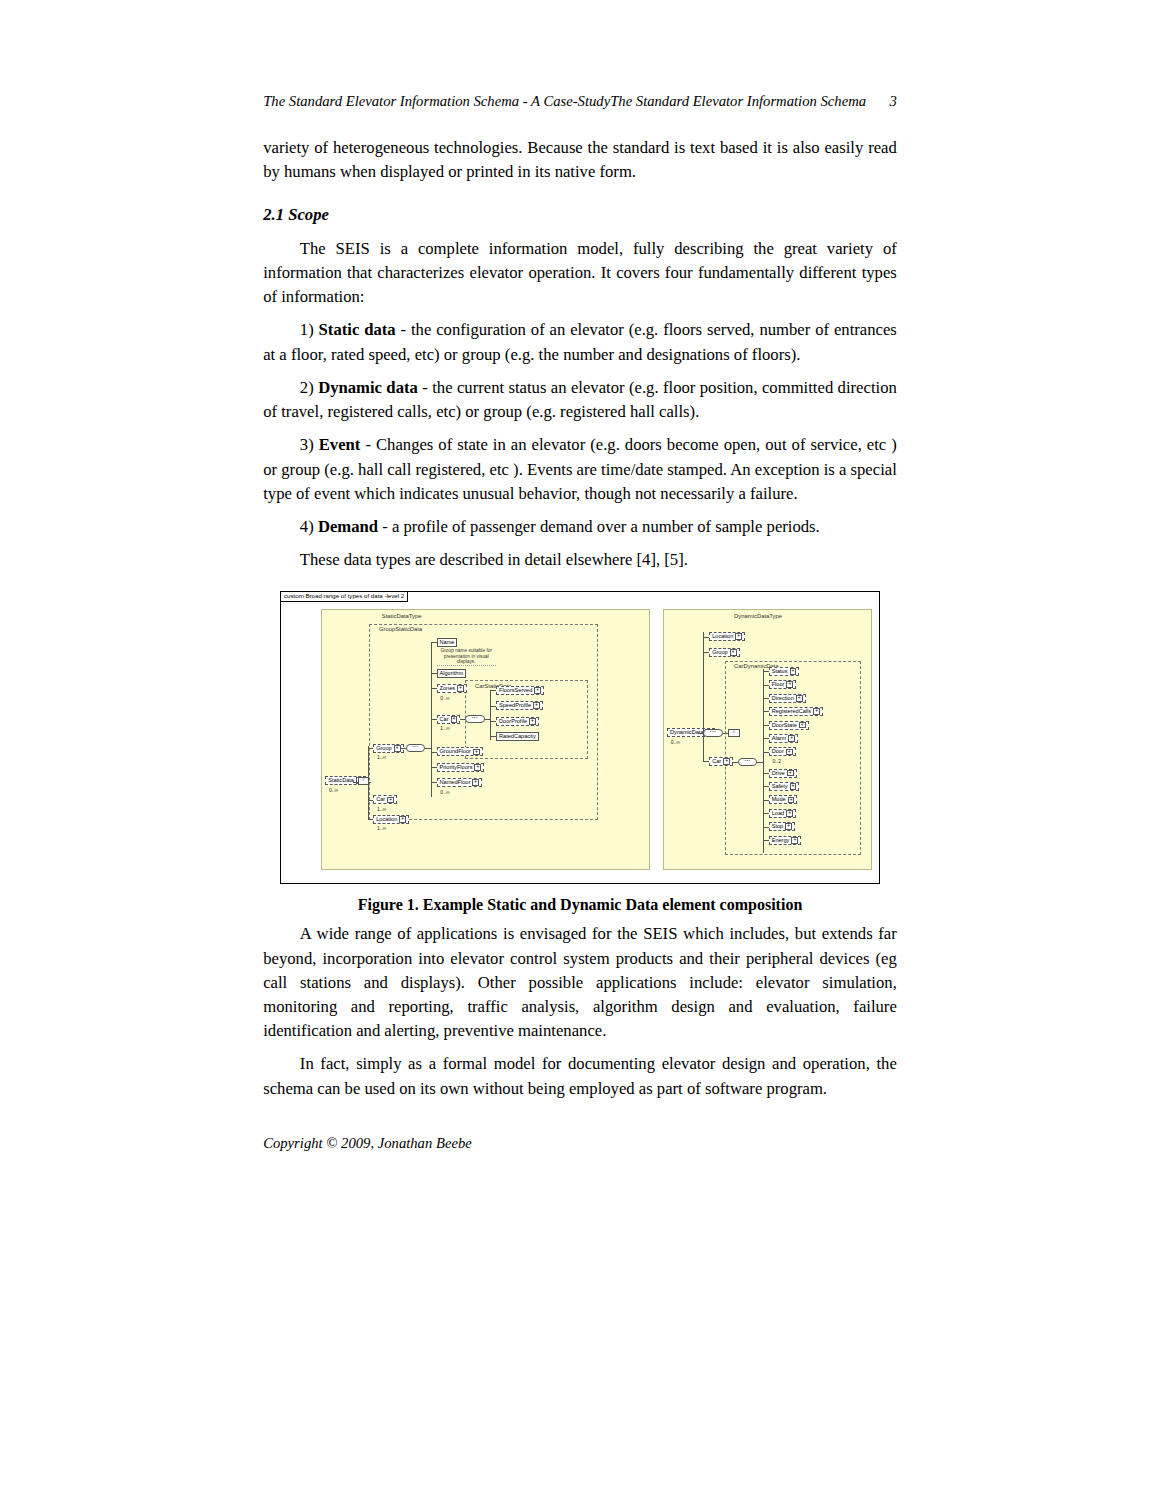The Standard Elevator Information Schema - A Case-StudyThe Standard Elevator Information Schema 3
variety of heterogeneous technologies. Because the standard is text based it is also easily read by humans when displayed or printed in its native form.
2.1 Scope
The SEIS is a complete information model, fully describing the great variety of information that characterizes elevator operation. It covers four fundamentally different types of information:
1) Static data - the configuration of an elevator (e.g. floors served, number of entrances at a floor, rated speed, etc) or group (e.g. the number and designations of floors).
2) Dynamic data - the current status an elevator (e.g. floor position, committed direction of travel, registered calls, etc) or group (e.g. registered hall calls).
3) Event - Changes of state in an elevator (e.g. doors become open, out of service, etc ) or group (e.g. hall call registered, etc ). Events are time/date stamped. An exception is a special type of event which indicates unusual behavior, though not necessarily a failure.
4) Demand - a profile of passenger demand over a number of sample periods.
These data types are described in detail elsewhere [4], [5].
custom Broad range of types of data -level 2
StaticDataType
DynamicDataType
GroupStaticData
CarStaticData
CarDynamicData
StaticData+
0..∞
Group+
1..∞
Car+
1..∞
Location+
1..∞
Name
Group name suitable for presentation in visual displays.
Algorithm
Zones+
0..∞
Car+
1..∞
FloorsServed+
SpeedProfile+
DoorProfile+
RatedCapacity
GroundFloor+
PriorityFloors+
NamedFloor+
0..∞
DynamicData+
0..∞
Location+
Group+
Car+
Status+
Floor+
Direction+
RegisteredCalls+
DoorState+
Alarm+
Door+
0..2
Drive+
Safety+
Mode+
Load+
Stop+
Energy+
Figure 1. Example Static and Dynamic Data element composition
A wide range of applications is envisaged for the SEIS which includes, but extends far beyond, incorporation into elevator control system products and their peripheral devices (eg call stations and displays). Other possible applications include: elevator simulation, monitoring and reporting, traffic analysis, algorithm design and evaluation, failure identification and alerting, preventive maintenance.
In fact, simply as a formal model for documenting elevator design and operation, the schema can be used on its own without being employed as part of software program.
Copyright © 2009, Jonathan Beebe